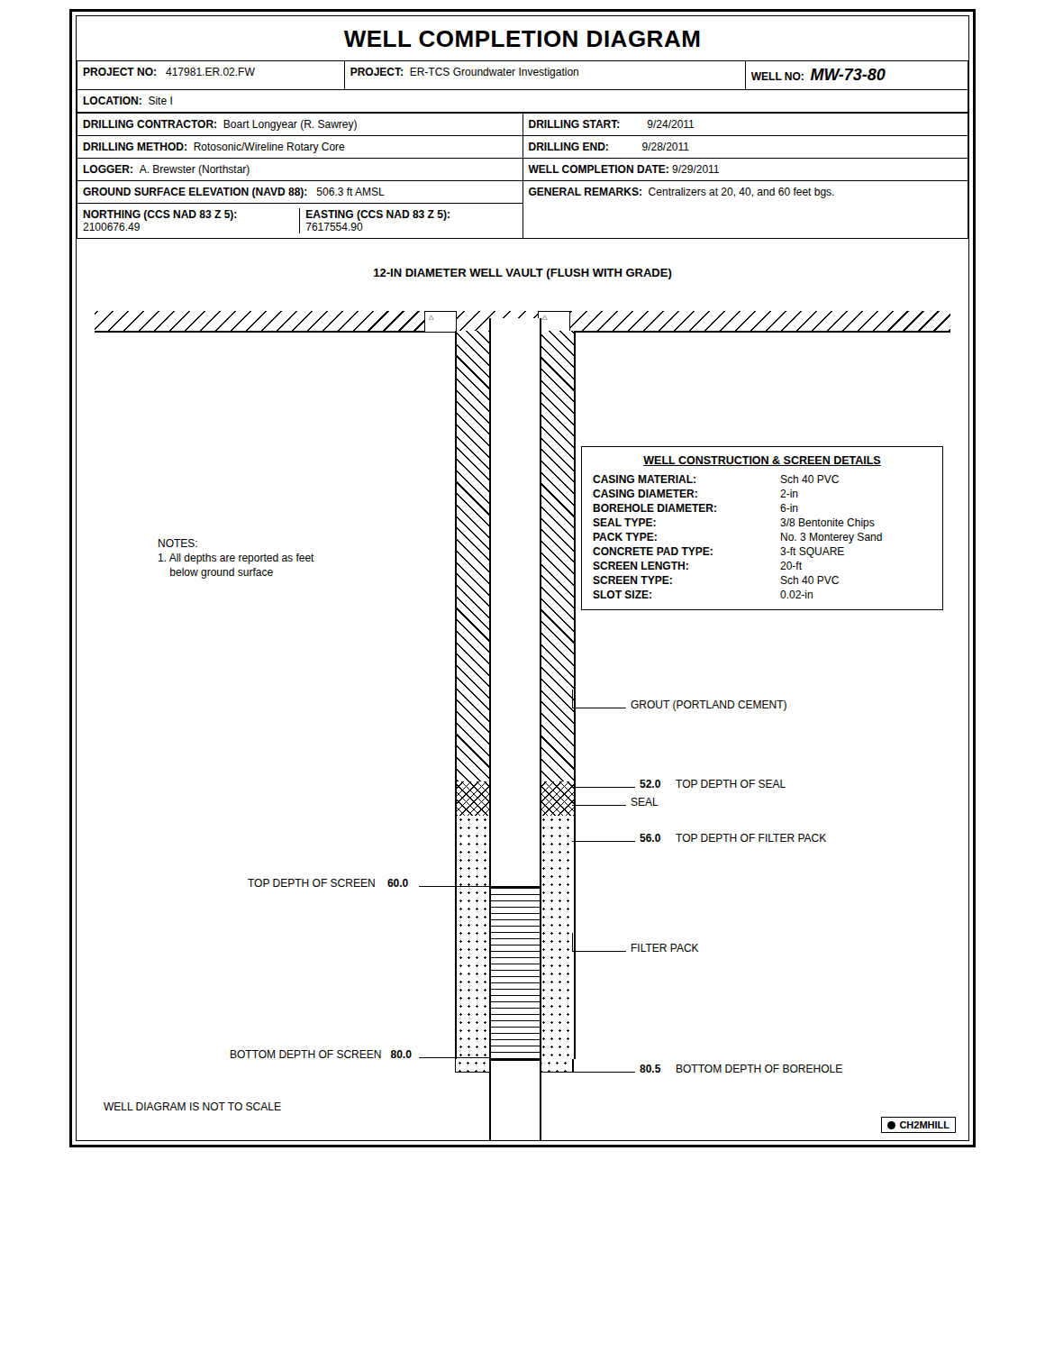WELL COMPLETION DIAGRAM
| PROJECT NO: 417981.ER.02.FW | PROJECT: ER-TCS Groundwater Investigation | WELL NO: MW-73-80 |
| LOCATION: Site I |
| DRILLING CONTRACTOR: Boart Longyear (R. Sawrey) | DRILLING START: 9/24/2011 |
| DRILLING METHOD: Rotosonic/Wireline Rotary Core | DRILLING END: 9/28/2011 |
| LOGGER: A. Brewster (Northstar) | WELL COMPLETION DATE: 9/29/2011 |
| GROUND SURFACE ELEVATION (NAVD 88): 506.3 ft AMSL | GENERAL REMARKS: Centralizers at 20, 40, and 60 feet bgs. |
| / NORTHING (CCS NAD 83 Z 5): 2100676.49 / EASTING (CCS NAD 83 Z 5): 7617554.90 / |
12-IN DIAMETER WELL VAULT (FLUSH WITH GRADE)
WELL CONSTRUCTION & SCREEN DETAILS
| CASING MATERIAL: | Sch 40 PVC |
| CASING DIAMETER: | 2-in |
| BOREHOLE DIAMETER: | 6-in |
| SEAL TYPE: | 3/8 Bentonite Chips |
| PACK TYPE: | No. 3 Monterey Sand |
| CONCRETE PAD TYPE: | 3-ft SQUARE |
| SCREEN LENGTH: | 20-ft |
| SCREEN TYPE: | Sch 40 PVC |
| SLOT SIZE: | 0.02-in |
NOTES:
1. All depths are reported as feet
below ground surface
GROUT (PORTLAND CEMENT)
52.0 TOP DEPTH OF SEAL
SEAL
56.0 TOP DEPTH OF FILTER PACK
TOP DEPTH OF SCREEN 60.0
FILTER PACK
BOTTOM DEPTH OF SCREEN 80.0
80.5 BOTTOM DEPTH OF BOREHOLE
WELL DIAGRAM IS NOT TO SCALE
CH2MHILL